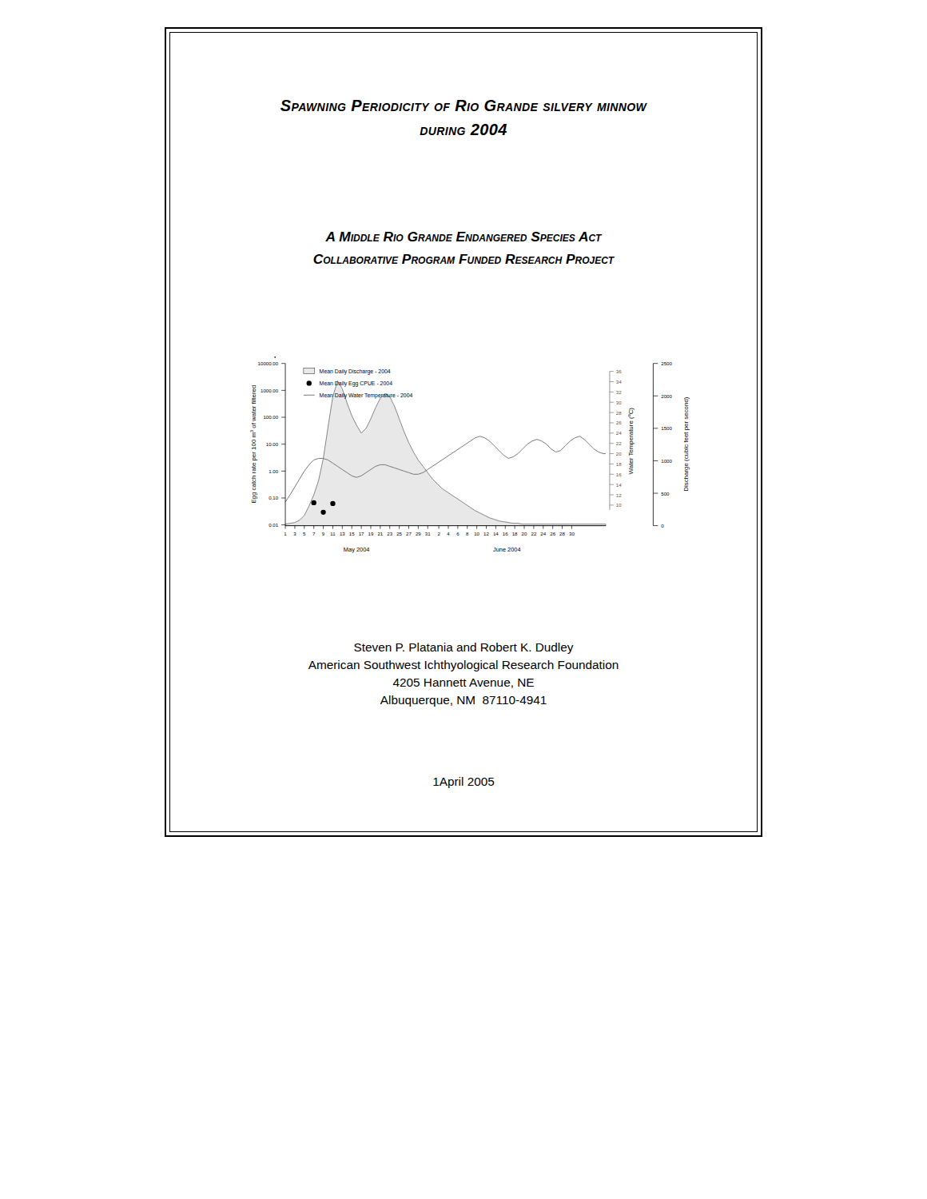Spawning Periodicity of Rio Grande silvery minnow
during 2004
A Middle Rio Grande Endangered Species Act
Collaborative Program Funded Research Project
Mean daily discharge, mean daily egg CPUE, and mean daily water temperature, May–June 2004 Combined chart showing a shaded discharge hydrograph peaking in early and mid May, a water temperature line rising through June, and four egg catch-per-unit-effort points in early May. 10000.00 1000.00 100.00 10.00 1.00 0.10 0.01 Egg catch rate per 100 m3 of water filtered 36 34 32 30 28 26 24 22 20 18 16 14 12 10 Water Temperature (oC) 2500 2000 1500 1000 500 0 Discharge (cubic feet per second) 1 3 5 7 9 11 13 15 17 19 21 23 25 27 29 31 2 4 6 8 10 12 14 16 18 20 22 24 26 28 30 May 2004 June 2004 Mean Daily Discharge - 2004 Mean Daily Egg CPUE - 2004 Mean Daily Water Temperature - 2004
Steven P. Platania and Robert K. Dudley
American Southwest Ichthyological Research Foundation
4205 Hannett Avenue, NE
Albuquerque, NM 87110-4941
1April 2005